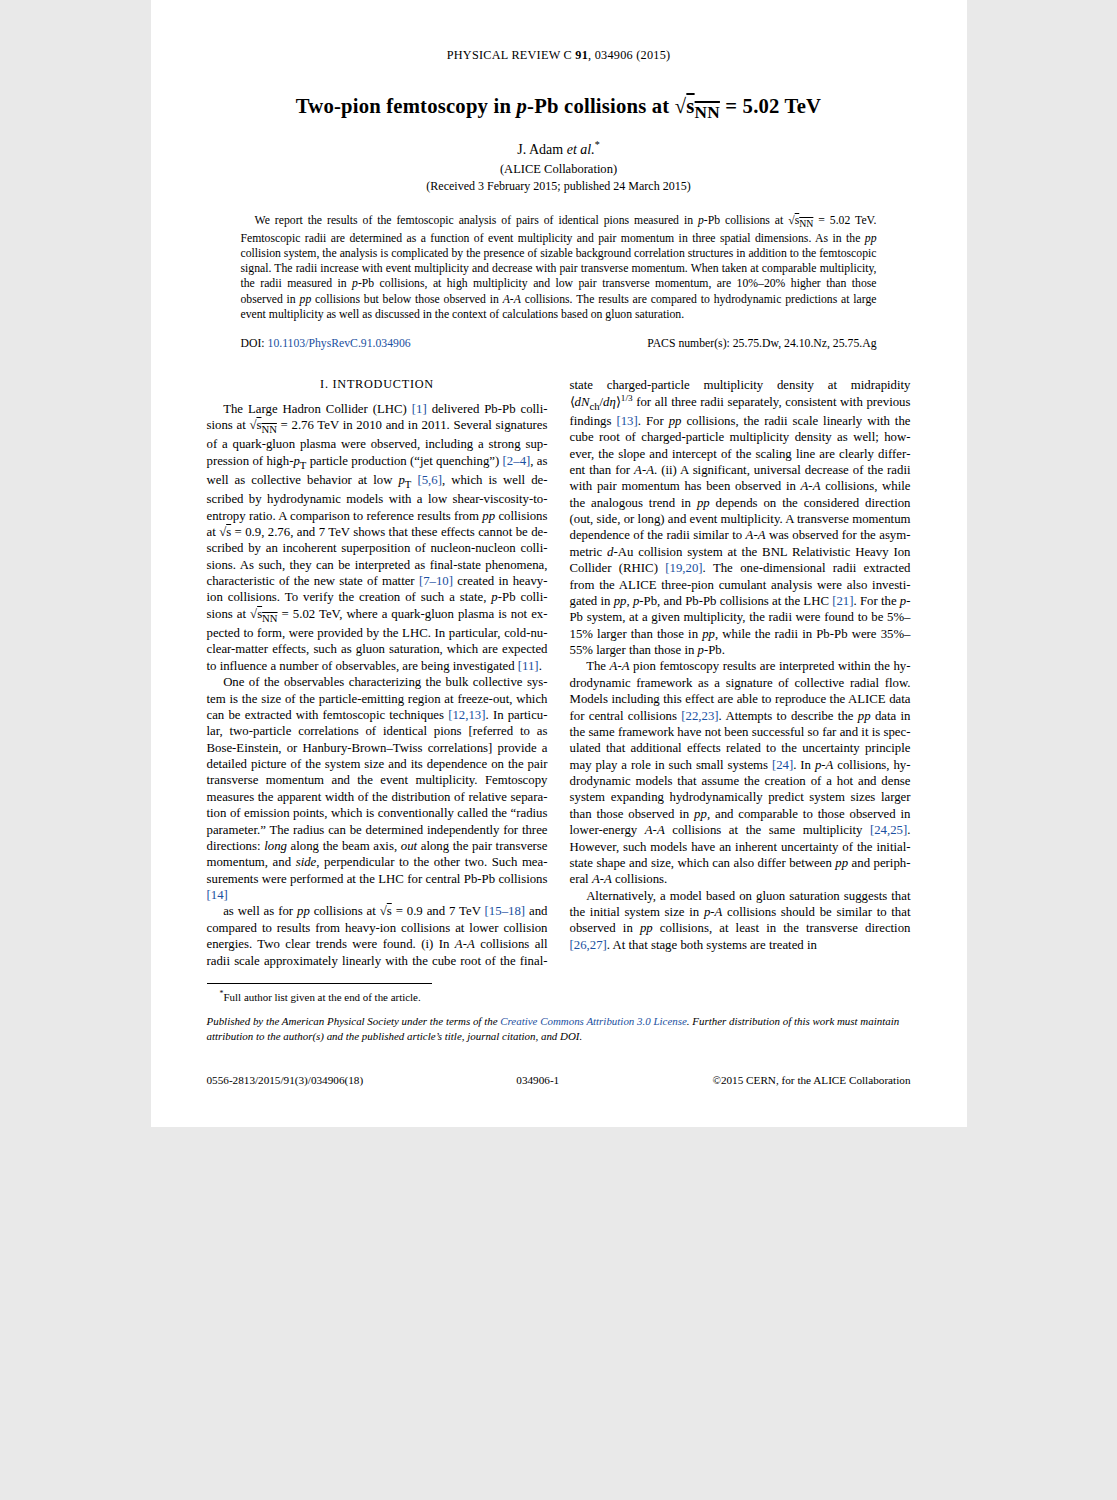PHYSICAL REVIEW C 91, 034906 (2015)
Two-pion femtoscopy in p-Pb collisions at √sNN = 5.02 TeV
J. Adam et al.*
(ALICE Collaboration)
(Received 3 February 2015; published 24 March 2015)
We report the results of the femtoscopic analysis of pairs of identical pions measured in p-Pb collisions at √sNN = 5.02 TeV. Femtoscopic radii are determined as a function of event multiplicity and pair momentum in three spatial dimensions. As in the pp collision system, the analysis is complicated by the presence of sizable background correlation structures in addition to the femtoscopic signal. The radii increase with event multiplicity and decrease with pair transverse momentum. When taken at comparable multiplicity, the radii measured in p-Pb collisions, at high multiplicity and low pair transverse momentum, are 10%–20% higher than those observed in pp collisions but below those observed in A-A collisions. The results are compared to hydrodynamic predictions at large event multiplicity as well as discussed in the context of calculations based on gluon saturation.
DOI: 10.1103/PhysRevC.91.034906 PACS number(s): 25.75.Dw, 24.10.Nz, 25.75.Ag
I. Introduction
The Large Hadron Collider (LHC) [1] delivered Pb-Pb collisions at √sNN = 2.76 TeV in 2010 and in 2011. Several signatures of a quark-gluon plasma were observed, including a strong suppression of high-pT particle production (“jet quenching”) [2–4], as well as collective behavior at low pT [5,6], which is well described by hydrodynamic models with a low shear-viscosity-to-entropy ratio. A comparison to reference results from pp collisions at √s = 0.9, 2.76, and 7 TeV shows that these effects cannot be described by an incoherent superposition of nucleon-nucleon collisions. As such, they can be interpreted as final-state phenomena, characteristic of the new state of matter [7–10] created in heavy-ion collisions. To verify the creation of such a state, p-Pb collisions at √sNN = 5.02 TeV, where a quark-gluon plasma is not expected to form, were provided by the LHC. In particular, cold-nuclear-matter effects, such as gluon saturation, which are expected to influence a number of observables, are being investigated [11].
One of the observables characterizing the bulk collective system is the size of the particle-emitting region at freeze-out, which can be extracted with femtoscopic techniques [12,13]. In particular, two-particle correlations of identical pions [referred to as Bose-Einstein, or Hanbury-Brown–Twiss correlations] provide a detailed picture of the system size and its dependence on the pair transverse momentum and the event multiplicity. Femtoscopy measures the apparent width of the distribution of relative separation of emission points, which is conventionally called the “radius parameter.” The radius can be determined independently for three directions: long along the beam axis, out along the pair transverse momentum, and side, perpendicular to the other two. Such measurements were performed at the LHC for central Pb-Pb collisions [14]
as well as for pp collisions at √s = 0.9 and 7 TeV [15–18] and compared to results from heavy-ion collisions at lower collision energies. Two clear trends were found. (i) In A-A collisions all radii scale approximately linearly with the cube root of the final-state charged-particle multiplicity density at midrapidity ⟨dNch/dη⟩1/3 for all three radii separately, consistent with previous findings [13]. For pp collisions, the radii scale linearly with the cube root of charged-particle multiplicity density as well; however, the slope and intercept of the scaling line are clearly different than for A-A. (ii) A significant, universal decrease of the radii with pair momentum has been observed in A-A collisions, while the analogous trend in pp depends on the considered direction (out, side, or long) and event multiplicity. A transverse momentum dependence of the radii similar to A-A was observed for the asymmetric d-Au collision system at the BNL Relativistic Heavy Ion Collider (RHIC) [19,20]. The one-dimensional radii extracted from the ALICE three-pion cumulant analysis were also investigated in pp, p-Pb, and Pb-Pb collisions at the LHC [21]. For the p-Pb system, at a given multiplicity, the radii were found to be 5%–15% larger than those in pp, while the radii in Pb-Pb were 35%–55% larger than those in p-Pb.
The A-A pion femtoscopy results are interpreted within the hydrodynamic framework as a signature of collective radial flow. Models including this effect are able to reproduce the ALICE data for central collisions [22,23]. Attempts to describe the pp data in the same framework have not been successful so far and it is speculated that additional effects related to the uncertainty principle may play a role in such small systems [24]. In p-A collisions, hydrodynamic models that assume the creation of a hot and dense system expanding hydrodynamically predict system sizes larger than those observed in pp, and comparable to those observed in lower-energy A-A collisions at the same multiplicity [24,25]. However, such models have an inherent uncertainty of the initial-state shape and size, which can also differ between pp and peripheral A-A collisions.
Alternatively, a model based on gluon saturation suggests that the initial system size in p-A collisions should be similar to that observed in pp collisions, at least in the transverse direction [26,27]. At that stage both systems are treated in
*Full author list given at the end of the article.
Published by the American Physical Society under the terms of the Creative Commons Attribution 3.0 License. Further distribution of this work must maintain attribution to the author(s) and the published article’s title, journal citation, and DOI.
0556-2813/2015/91(3)/034906(18) 034906-1 ©2015 CERN, for the ALICE Collaboration